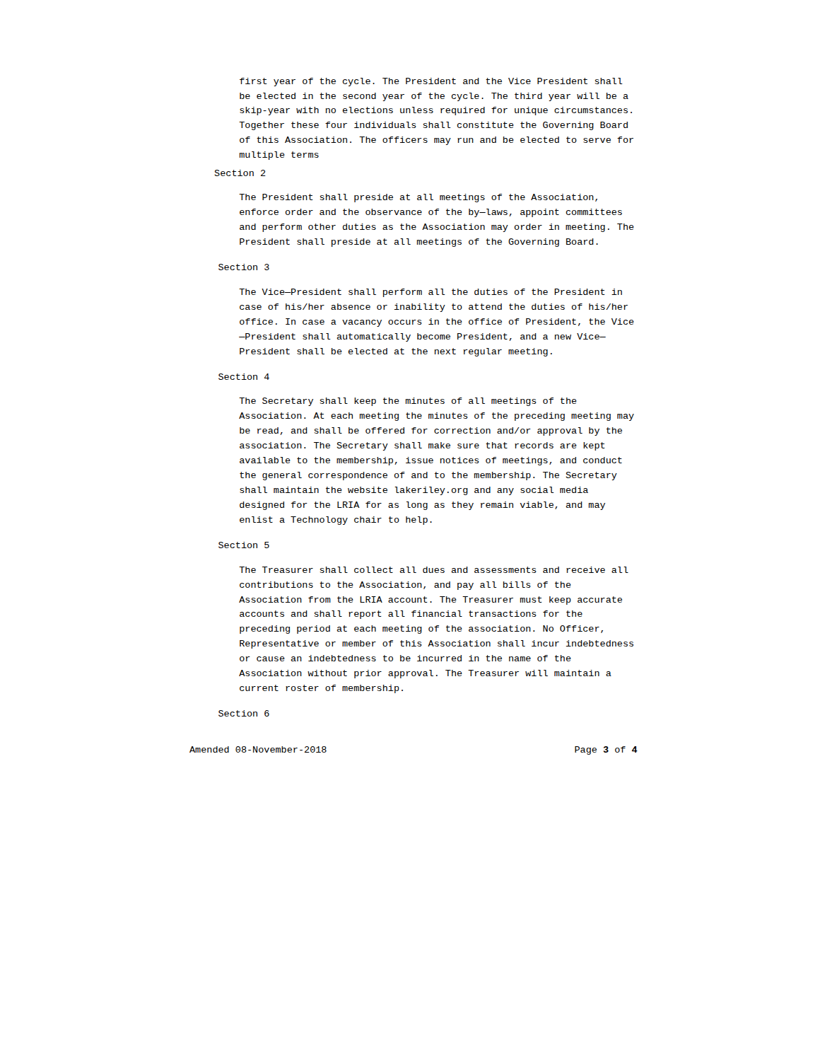first year of the cycle. The President and the Vice President shall be elected in the second year of the cycle. The third year will be a skip-year with no elections unless required for unique circumstances. Together these four individuals shall constitute the Governing Board of this Association. The officers may run and be elected to serve for multiple terms
Section 2
The President shall preside at all meetings of the Association, enforce order and the observance of the by—laws, appoint committees and perform other duties as the Association may order in meeting. The President shall preside at all meetings of the Governing Board.
Section 3
The Vice—President shall perform all the duties of the President in case of his/her absence or inability to attend the duties of his/her office. In case a vacancy occurs in the office of President, the Vice—President shall automatically become President, and a new Vice— President shall be elected at the next regular meeting.
Section 4
The Secretary shall keep the minutes of all meetings of the Association. At each meeting the minutes of the preceding meeting may be read, and shall be offered for correction and/or approval by the association. The Secretary shall make sure that records are kept available to the membership, issue notices of meetings, and conduct the general correspondence of and to the membership. The Secretary shall maintain the website lakeriley.org and any social media designed for the LRIA for as long as they remain viable, and may enlist a Technology chair to help.
Section 5
The Treasurer shall collect all dues and assessments and receive all contributions to the Association, and pay all bills of the Association from the LRIA account. The Treasurer must keep accurate accounts and shall report all financial transactions for the preceding period at each meeting of the association. No Officer, Representative or member of this Association shall incur indebtedness or cause an indebtedness to be incurred in the name of the Association without prior approval. The Treasurer will maintain a current roster of membership.
Section 6
Amended 08-November-2018 Page 3 of 4